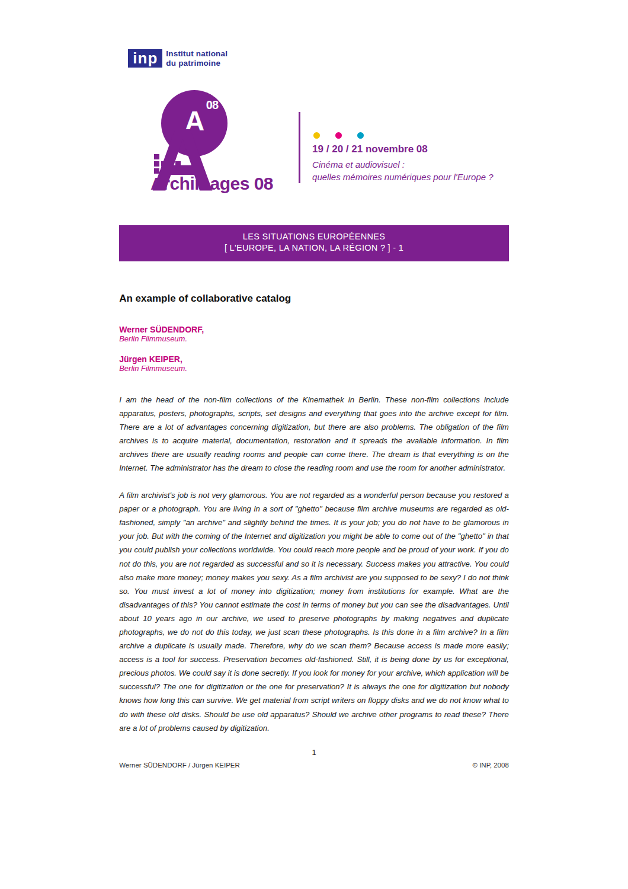inp
Institut national
du patrimoine
A 08
A
Archimages 08
19 / 20 / 21 novembre 08
Cinéma et audiovisuel :
quelles mémoires numériques pour l'Europe ?
LES SITUATIONS EUROPÉENNES
[ L'EUROPE, LA NATION, LA RÉGION ? ] - 1
An example of collaborative catalog
Werner SÜDENDORF,
Berlin Filmmuseum.
Jürgen KEIPER,
Berlin Filmmuseum.
I am the head of the non-film collections of the Kinemathek in Berlin. These non-film collections include apparatus, posters, photographs, scripts, set designs and everything that goes into the archive except for film. There are a lot of advantages concerning digitization, but there are also problems. The obligation of the film archives is to acquire material, documentation, restoration and it spreads the available information. In film archives there are usually reading rooms and people can come there. The dream is that everything is on the Internet. The administrator has the dream to close the reading room and use the room for another administrator.
A film archivist's job is not very glamorous. You are not regarded as a wonderful person because you restored a paper or a photograph. You are living in a sort of "ghetto" because film archive museums are regarded as old-fashioned, simply "an archive" and slightly behind the times. It is your job; you do not have to be glamorous in your job. But with the coming of the Internet and digitization you might be able to come out of the "ghetto" in that you could publish your collections worldwide. You could reach more people and be proud of your work. If you do not do this, you are not regarded as successful and so it is necessary. Success makes you attractive. You could also make more money; money makes you sexy. As a film archivist are you supposed to be sexy? I do not think so. You must invest a lot of money into digitization; money from institutions for example. What are the disadvantages of this? You cannot estimate the cost in terms of money but you can see the disadvantages. Until about 10 years ago in our archive, we used to preserve photographs by making negatives and duplicate photographs, we do not do this today, we just scan these photographs. Is this done in a film archive? In a film archive a duplicate is usually made. Therefore, why do we scan them? Because access is made more easily; access is a tool for success. Preservation becomes old-fashioned. Still, it is being done by us for exceptional, precious photos. We could say it is done secretly. If you look for money for your archive, which application will be successful? The one for digitization or the one for preservation? It is always the one for digitization but nobody knows how long this can survive. We get material from script writers on floppy disks and we do not know what to do with these old disks. Should be use old apparatus? Should we archive other programs to read these? There are a lot of problems caused by digitization.
1
Werner SÜDENDORF / Jürgen KEIPER
© INP, 2008